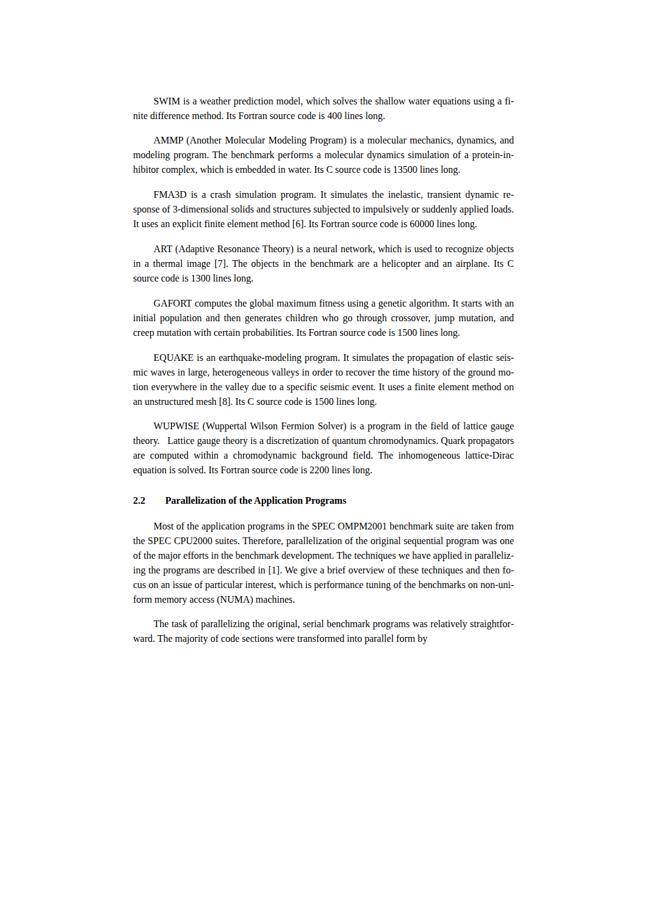SWIM is a weather prediction model, which solves the shallow water equations using a finite difference method. Its Fortran source code is 400 lines long.
AMMP (Another Molecular Modeling Program) is a molecular mechanics, dynamics, and modeling program. The benchmark performs a molecular dynamics simulation of a protein-inhibitor complex, which is embedded in water. Its C source code is 13500 lines long.
FMA3D is a crash simulation program. It simulates the inelastic, transient dynamic response of 3-dimensional solids and structures subjected to impulsively or suddenly applied loads. It uses an explicit finite element method [6]. Its Fortran source code is 60000 lines long.
ART (Adaptive Resonance Theory) is a neural network, which is used to recognize objects in a thermal image [7]. The objects in the benchmark are a helicopter and an airplane. Its C source code is 1300 lines long.
GAFORT computes the global maximum fitness using a genetic algorithm. It starts with an initial population and then generates children who go through crossover, jump mutation, and creep mutation with certain probabilities. Its Fortran source code is 1500 lines long.
EQUAKE is an earthquake-modeling program. It simulates the propagation of elastic seismic waves in large, heterogeneous valleys in order to recover the time history of the ground motion everywhere in the valley due to a specific seismic event. It uses a finite element method on an unstructured mesh [8]. Its C source code is 1500 lines long.
WUPWISE (Wuppertal Wilson Fermion Solver) is a program in the field of lattice gauge theory. Lattice gauge theory is a discretization of quantum chromodynamics. Quark propagators are computed within a chromodynamic background field. The inhomogeneous lattice-Dirac equation is solved. Its Fortran source code is 2200 lines long.
2.2 Parallelization of the Application Programs
Most of the application programs in the SPEC OMPM2001 benchmark suite are taken from the SPEC CPU2000 suites. Therefore, parallelization of the original sequential program was one of the major efforts in the benchmark development. The techniques we have applied in parallelizing the programs are described in [1]. We give a brief overview of these techniques and then focus on an issue of particular interest, which is performance tuning of the benchmarks on non-uniform memory access (NUMA) machines.
The task of parallelizing the original, serial benchmark programs was relatively straightforward. The majority of code sections were transformed into parallel form by